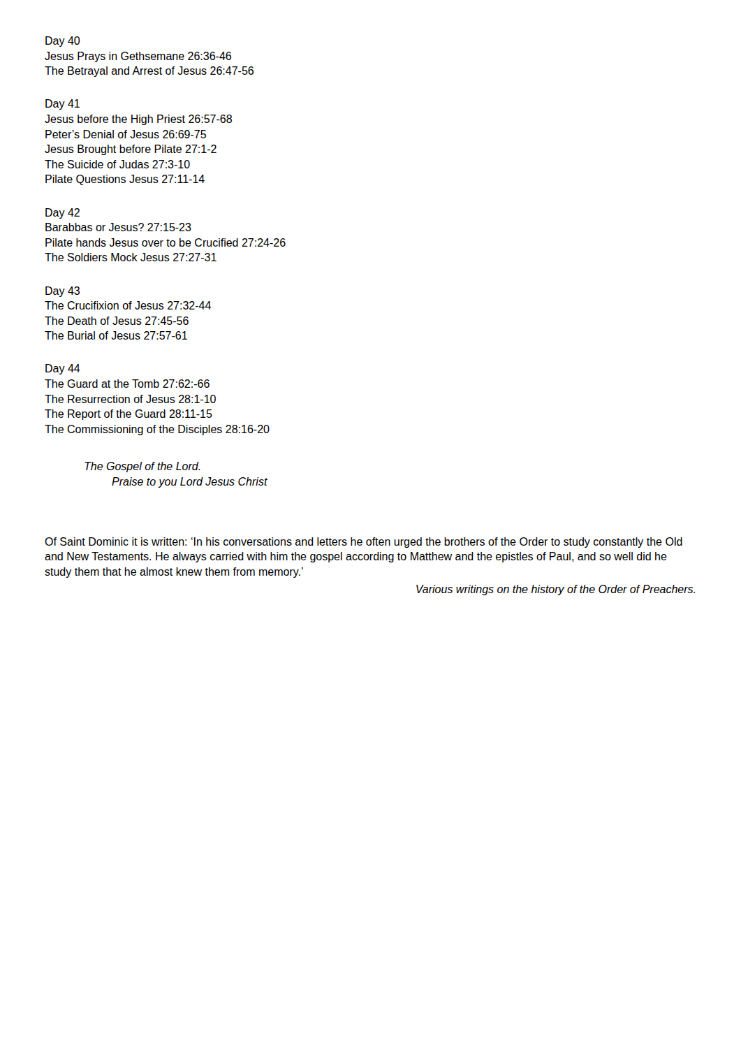Day 40
Jesus Prays in Gethsemane 26:36-46
The Betrayal and Arrest of Jesus 26:47-56
Day 41
Jesus before the High Priest 26:57-68
Peter’s Denial of Jesus 26:69-75
Jesus Brought before Pilate 27:1-2
The Suicide of Judas 27:3-10
Pilate Questions Jesus 27:11-14
Day 42
Barabbas or Jesus? 27:15-23
Pilate hands Jesus over to be Crucified 27:24-26
The Soldiers Mock Jesus 27:27-31
Day 43
The Crucifixion of Jesus 27:32-44
The Death of Jesus 27:45-56
The Burial of Jesus 27:57-61
Day 44
The Guard at the Tomb 27:62:-66
The Resurrection of Jesus 28:1-10
The Report of the Guard 28:11-15
The Commissioning of the Disciples 28:16-20
The Gospel of the Lord.
Praise to you Lord Jesus Christ
Of Saint Dominic it is written: ‘In his conversations and letters he often urged the brothers of the Order to study constantly the Old and New Testaments. He always carried with him the gospel according to Matthew and the epistles of Paul, and so well did he study them that he almost knew them from memory.’
Various writings on the history of the Order of Preachers.